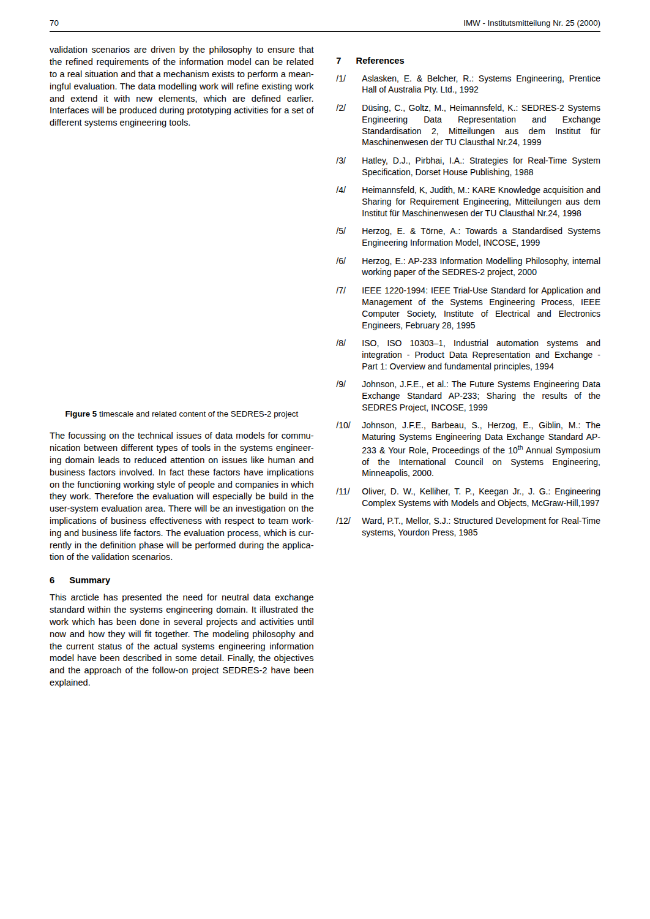70 IMW - Institutsmitteilung Nr. 25 (2000)
validation scenarios are driven by the philosophy to ensure that the refined requirements of the information model can be related to a real situation and that a mechanism exists to perform a meaningful evaluation. The data modelling work will refine existing work and extend it with new elements, which are defined earlier. Interfaces will be produced during prototyping activities for a set of different systems engineering tools.
Figure 5 timescale and related content of the SEDRES-2 project
The focussing on the technical issues of data models for communication between different types of tools in the systems engineering domain leads to reduced attention on issues like human and business factors involved. In fact these factors have implications on the functioning working style of people and companies in which they work. Therefore the evaluation will especially be build in the user-system evaluation area. There will be an investigation on the implications of business effectiveness with respect to team working and business life factors. The evaluation process, which is currently in the definition phase will be performed during the application of the validation scenarios.
6 Summary
This arcticle has presented the need for neutral data exchange standard within the systems engineering domain. It illustrated the work which has been done in several projects and activities until now and how they will fit together. The modeling philosophy and the current status of the actual systems engineering information model have been described in some detail. Finally, the objectives and the approach of the follow-on project SEDRES-2 have been explained.
7 References
/1/Aslasken, E. & Belcher, R.: Systems Engineering, Prentice Hall of Australia Pty. Ltd., 1992
/2/Düsing, C., Goltz, M., Heimannsfeld, K.: SEDRES-2 Systems Engineering Data Representation and Exchange Standardisation 2, Mitteilungen aus dem Institut für Maschinenwesen der TU Clausthal Nr.24, 1999
/3/Hatley, D.J., Pirbhai, I.A.: Strategies for Real-Time System Specification, Dorset House Publishing, 1988
/4/Heimannsfeld, K, Judith, M.: KARE Knowledge acquisition and Sharing for Requirement Engineering, Mitteilungen aus dem Institut für Maschinenwesen der TU Clausthal Nr.24, 1998
/5/Herzog, E. & Törne, A.: Towards a Standardised Systems Engineering Information Model, INCOSE, 1999
/6/Herzog, E.: AP-233 Information Modelling Philosophy, internal working paper of the SEDRES-2 project, 2000
/7/IEEE 1220-1994: IEEE Trial-Use Standard for Application and Management of the Systems Engineering Process, IEEE Computer Society, Institute of Electrical and Electronics Engineers, February 28, 1995
/8/ISO, ISO 10303–1, Industrial automation systems and integration - Product Data Representation and Exchange - Part 1: Overview and fundamental principles, 1994
/9/Johnson, J.F.E., et al.: The Future Systems Engineering Data Exchange Standard AP-233; Sharing the results of the SEDRES Project, INCOSE, 1999
/10/Johnson, J.F.E., Barbeau, S., Herzog, E., Giblin, M.: The Maturing Systems Engineering Data Exchange Standard AP-233 & Your Role, Proceedings of the 10th Annual Symposium of the International Council on Systems Engineering, Minneapolis, 2000.
/11/Oliver, D. W., Kelliher, T. P., Keegan Jr., J. G.: Engineering Complex Systems with Models and Objects, McGraw-Hill,1997
/12/Ward, P.T., Mellor, S.J.: Structured Development for Real-Time systems, Yourdon Press, 1985